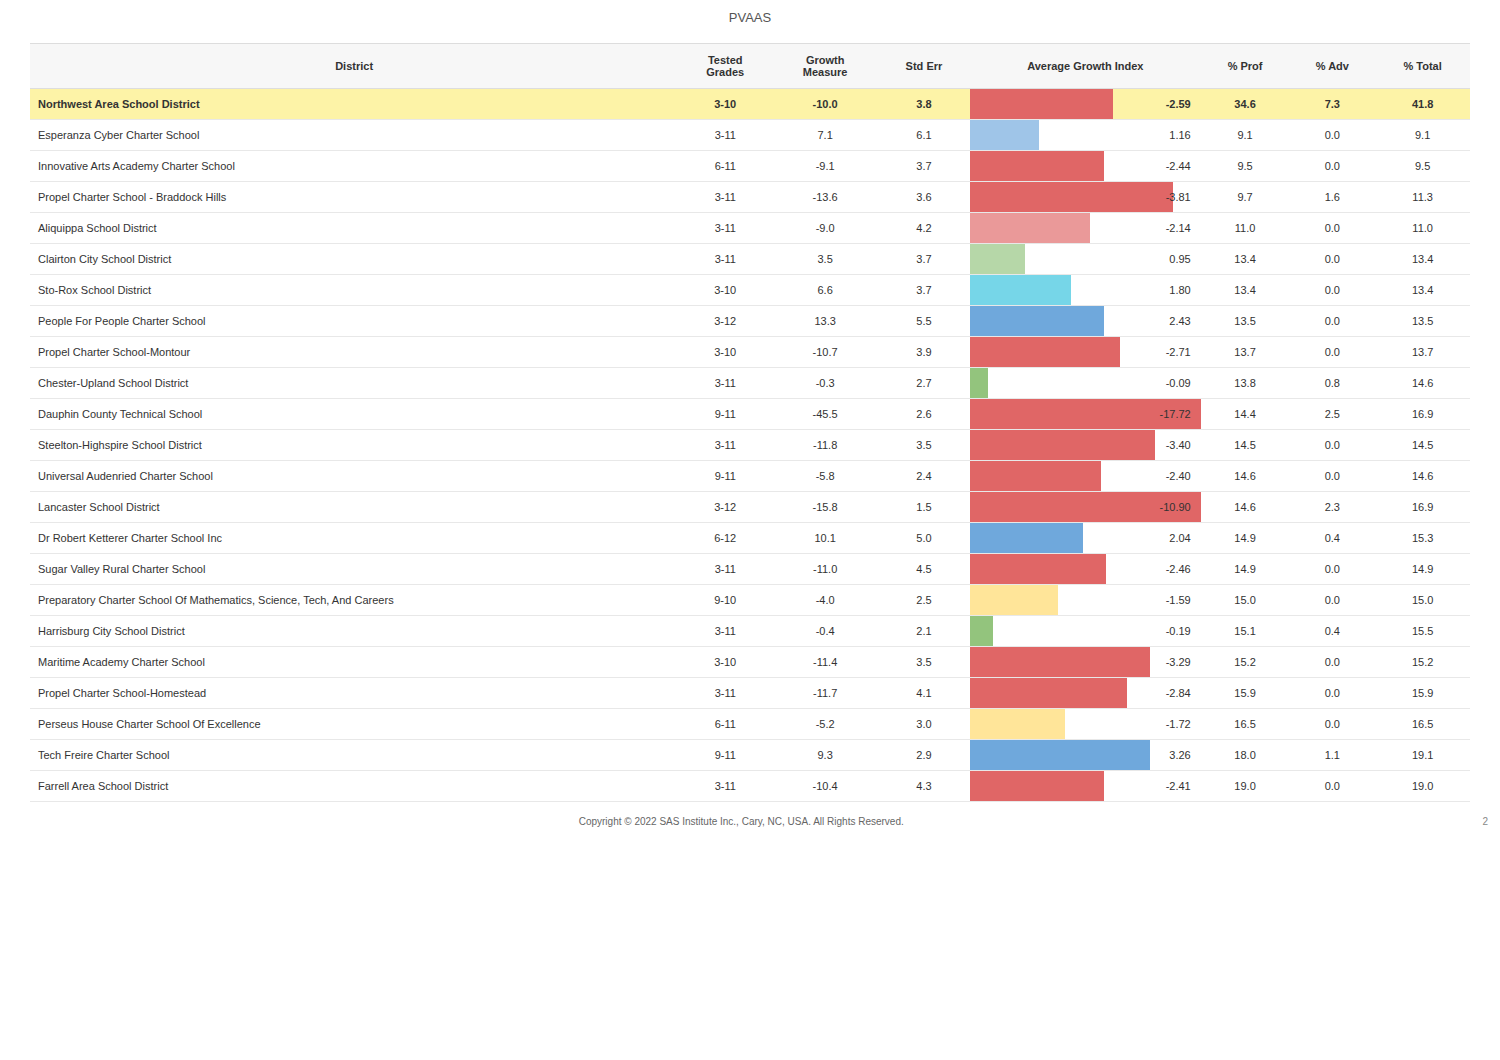PVAAS
| District | Tested Grades | Growth Measure | Std Err | Average Growth Index | % Prof | % Adv | % Total |
| --- | --- | --- | --- | --- | --- | --- | --- |
| Northwest Area School District | 3-10 | -10.0 | 3.8 | -2.59 | 34.6 | 7.3 | 41.8 |
| Esperanza Cyber Charter School | 3-11 | 7.1 | 6.1 | 1.16 | 9.1 | 0.0 | 9.1 |
| Innovative Arts Academy Charter School | 6-11 | -9.1 | 3.7 | -2.44 | 9.5 | 0.0 | 9.5 |
| Propel Charter School - Braddock Hills | 3-11 | -13.6 | 3.6 | -3.81 | 9.7 | 1.6 | 11.3 |
| Aliquippa School District | 3-11 | -9.0 | 4.2 | -2.14 | 11.0 | 0.0 | 11.0 |
| Clairton City School District | 3-11 | 3.5 | 3.7 | 0.95 | 13.4 | 0.0 | 13.4 |
| Sto-Rox School District | 3-10 | 6.6 | 3.7 | 1.80 | 13.4 | 0.0 | 13.4 |
| People For People Charter School | 3-12 | 13.3 | 5.5 | 2.43 | 13.5 | 0.0 | 13.5 |
| Propel Charter School-Montour | 3-10 | -10.7 | 3.9 | -2.71 | 13.7 | 0.0 | 13.7 |
| Chester-Upland School District | 3-11 | -0.3 | 2.7 | -0.09 | 13.8 | 0.8 | 14.6 |
| Dauphin County Technical School | 9-11 | -45.5 | 2.6 | -17.72 | 14.4 | 2.5 | 16.9 |
| Steelton-Highspire School District | 3-11 | -11.8 | 3.5 | -3.40 | 14.5 | 0.0 | 14.5 |
| Universal Audenried Charter School | 9-11 | -5.8 | 2.4 | -2.40 | 14.6 | 0.0 | 14.6 |
| Lancaster School District | 3-12 | -15.8 | 1.5 | -10.90 | 14.6 | 2.3 | 16.9 |
| Dr Robert Ketterer Charter School Inc | 6-12 | 10.1 | 5.0 | 2.04 | 14.9 | 0.4 | 15.3 |
| Sugar Valley Rural Charter School | 3-11 | -11.0 | 4.5 | -2.46 | 14.9 | 0.0 | 14.9 |
| Preparatory Charter School Of Mathematics, Science, Tech, And Careers | 9-10 | -4.0 | 2.5 | -1.59 | 15.0 | 0.0 | 15.0 |
| Harrisburg City School District | 3-11 | -0.4 | 2.1 | -0.19 | 15.1 | 0.4 | 15.5 |
| Maritime Academy Charter School | 3-10 | -11.4 | 3.5 | -3.29 | 15.2 | 0.0 | 15.2 |
| Propel Charter School-Homestead | 3-11 | -11.7 | 4.1 | -2.84 | 15.9 | 0.0 | 15.9 |
| Perseus House Charter School Of Excellence | 6-11 | -5.2 | 3.0 | -1.72 | 16.5 | 0.0 | 16.5 |
| Tech Freire Charter School | 9-11 | 9.3 | 2.9 | 3.26 | 18.0 | 1.1 | 19.1 |
| Farrell Area School District | 3-11 | -10.4 | 4.3 | -2.41 | 19.0 | 0.0 | 19.0 |
Copyright © 2022 SAS Institute Inc., Cary, NC, USA. All Rights Reserved. 2